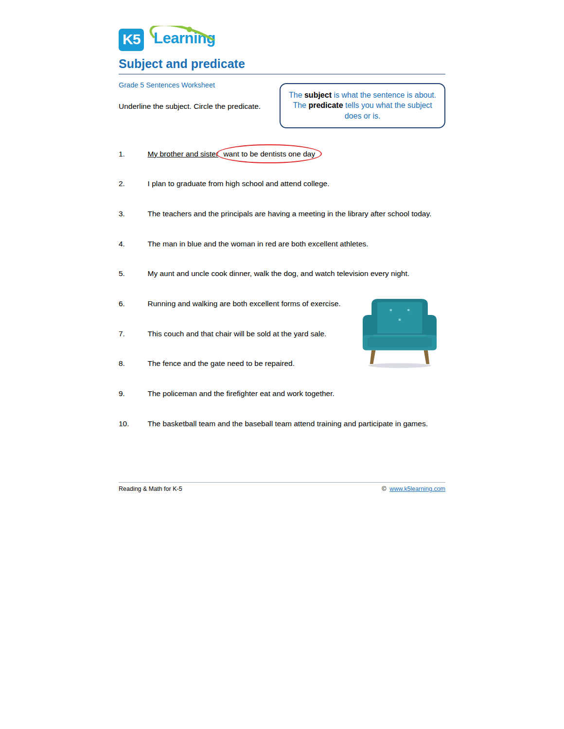K5 Learning
Subject and predicate
Grade 5 Sentences Worksheet
Underline the subject. Circle the predicate.
The subject is what the sentence is about.
The predicate tells you what the subject does or is.
1. My brother and sister want to be dentists one day
2. I plan to graduate from high school and attend college.
3. The teachers and the principals are having a meeting in the library after school today.
4. The man in blue and the woman in red are both excellent athletes.
5. My aunt and uncle cook dinner, walk the dog, and watch television every night.
6. Running and walking are both excellent forms of exercise.
7. This couch and that chair will be sold at the yard sale.
8. The fence and the gate need to be repaired.
9. The policeman and the firefighter eat and work together.
10. The basketball team and the baseball team attend training and participate in games.
Reading & Math for K-5 © www.k5learning.com